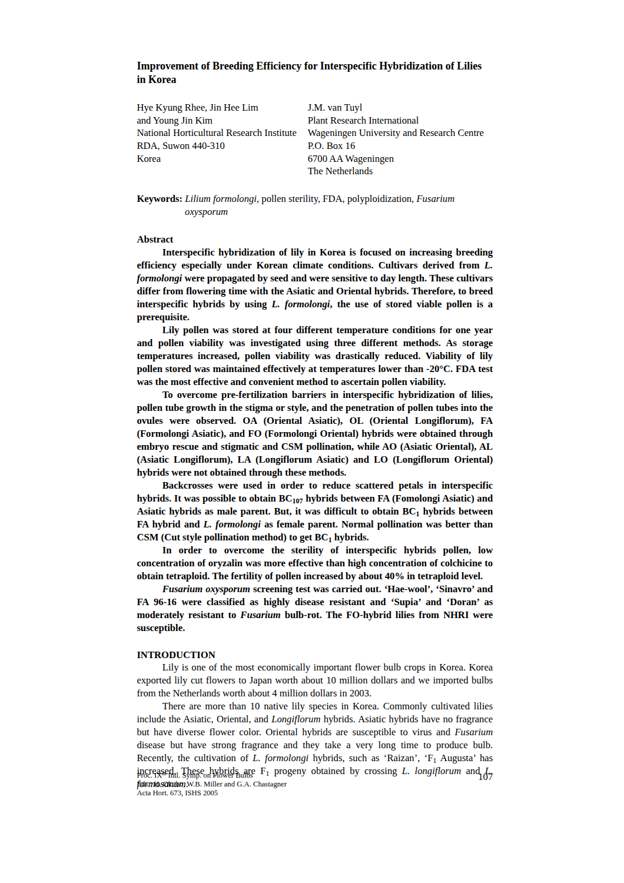Improvement of Breeding Efficiency for Interspecific Hybridization of Lilies in Korea
| Hye Kyung Rhee, Jin Hee Lim and Young Jin Kim National Horticultural Research Institute RDA, Suwon 440-310 Korea | J.M. van Tuyl Plant Research International Wageningen University and Research Centre P.O. Box 16 6700 AA Wageningen The Netherlands |
Keywords: Lilium formolongi, pollen sterility, FDA, polyploidization, Fusarium oxysporum
Abstract
Interspecific hybridization of lily in Korea is focused on increasing breeding efficiency especially under Korean climate conditions. Cultivars derived from L. formolongi were propagated by seed and were sensitive to day length. These cultivars differ from flowering time with the Asiatic and Oriental hybrids. Therefore, to breed interspecific hybrids by using L. formolongi, the use of stored viable pollen is a prerequisite.
Lily pollen was stored at four different temperature conditions for one year and pollen viability was investigated using three different methods. As storage temperatures increased, pollen viability was drastically reduced. Viability of lily pollen stored was maintained effectively at temperatures lower than -20°C. FDA test was the most effective and convenient method to ascertain pollen viability.
To overcome pre-fertilization barriers in interspecific hybridization of lilies, pollen tube growth in the stigma or style, and the penetration of pollen tubes into the ovules were observed. OA (Oriental Asiatic), OL (Oriental Longiflorum), FA (Formolongi Asiatic), and FO (Formolongi Oriental) hybrids were obtained through embryo rescue and stigmatic and CSM pollination, while AO (Asiatic Oriental), AL (Asiatic Longiflorum), LA (Longiflorum Asiatic) and LO (Longiflorum Oriental) hybrids were not obtained through these methods.
Backcrosses were used in order to reduce scattered petals in interspecific hybrids. It was possible to obtain BC107 hybrids between FA (Fomolongi Asiatic) and Asiatic hybrids as male parent. But, it was difficult to obtain BC1 hybrids between FA hybrid and L. formolongi as female parent. Normal pollination was better than CSM (Cut style pollination method) to get BC1 hybrids.
In order to overcome the sterility of interspecific hybrids pollen, low concentration of oryzalin was more effective than high concentration of colchicine to obtain tetraploid. The fertility of pollen increased by about 40% in tetraploid level.
Fusarium oxysporum screening test was carried out. ‘Hae-wool’, ‘Sinavro’ and FA 96-16 were classified as highly disease resistant and ‘Supia’ and ‘Doran’ as moderately resistant to Fusarium bulb-rot. The FO-hybrid lilies from NHRI were susceptible.
INTRODUCTION
Lily is one of the most economically important flower bulb crops in Korea. Korea exported lily cut flowers to Japan worth about 10 million dollars and we imported bulbs from the Netherlands worth about 4 million dollars in 2003.
There are more than 10 native lily species in Korea. Commonly cultivated lilies include the Asiatic, Oriental, and Longiflorum hybrids. Asiatic hybrids have no fragrance but have diverse flower color. Oriental hybrids are susceptible to virus and Fusarium disease but have strong fragrance and they take a very long time to produce bulb. Recently, the cultivation of L. formolongi hybrids, such as ‘Raizan’, ‘F1 Augusta’ has increased. These hybrids are F1 progeny obtained by crossing L. longiflorum and L. formosanum.
107
Proc. IXth Intl. Symp. on Flower Bulbs
Eds.: H. Okubo, W.B. Miller and G.A. Chastagner
Acta Hort. 673, ISHS 2005